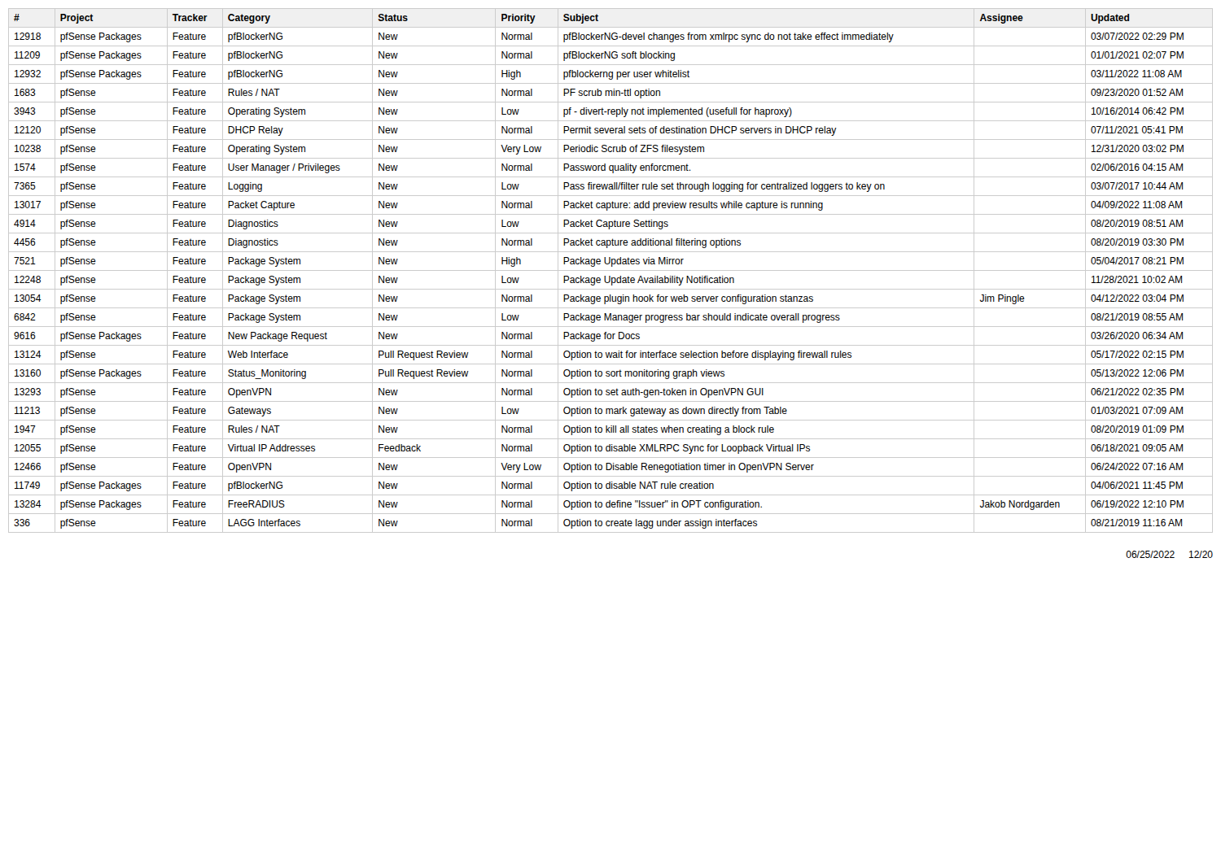| # | Project | Tracker | Category | Status | Priority | Subject | Assignee | Updated |
| --- | --- | --- | --- | --- | --- | --- | --- | --- |
| 12918 | pfSense Packages | Feature | pfBlockerNG | New | Normal | pfBlockerNG-devel changes from xmlrpc sync do not take effect immediately | | 03/07/2022 02:29 PM |
| 11209 | pfSense Packages | Feature | pfBlockerNG | New | Normal | pfBlockerNG soft blocking | | 01/01/2021 02:07 PM |
| 12932 | pfSense Packages | Feature | pfBlockerNG | New | High | pfblockerng per user whitelist | | 03/11/2022 11:08 AM |
| 1683 | pfSense | Feature | Rules / NAT | New | Normal | PF scrub min-ttl option | | 09/23/2020 01:52 AM |
| 3943 | pfSense | Feature | Operating System | New | Low | pf - divert-reply not implemented (usefull for haproxy) | | 10/16/2014 06:42 PM |
| 12120 | pfSense | Feature | DHCP Relay | New | Normal | Permit several sets of destination DHCP servers in DHCP relay | | 07/11/2021 05:41 PM |
| 10238 | pfSense | Feature | Operating System | New | Very Low | Periodic Scrub of ZFS filesystem | | 12/31/2020 03:02 PM |
| 1574 | pfSense | Feature | User Manager / Privileges | New | Normal | Password quality enforcment. | | 02/06/2016 04:15 AM |
| 7365 | pfSense | Feature | Logging | New | Low | Pass firewall/filter rule set through logging for centralized loggers to key on | | 03/07/2017 10:44 AM |
| 13017 | pfSense | Feature | Packet Capture | New | Normal | Packet capture: add preview results while capture is running | | 04/09/2022 11:08 AM |
| 4914 | pfSense | Feature | Diagnostics | New | Low | Packet Capture Settings | | 08/20/2019 08:51 AM |
| 4456 | pfSense | Feature | Diagnostics | New | Normal | Packet capture additional filtering options | | 08/20/2019 03:30 PM |
| 7521 | pfSense | Feature | Package System | New | High | Package Updates via Mirror | | 05/04/2017 08:21 PM |
| 12248 | pfSense | Feature | Package System | New | Low | Package Update Availability Notification | | 11/28/2021 10:02 AM |
| 13054 | pfSense | Feature | Package System | New | Normal | Package plugin hook for web server configuration stanzas | Jim Pingle | 04/12/2022 03:04 PM |
| 6842 | pfSense | Feature | Package System | New | Low | Package Manager progress bar should indicate overall progress | | 08/21/2019 08:55 AM |
| 9616 | pfSense Packages | Feature | New Package Request | New | Normal | Package for Docs | | 03/26/2020 06:34 AM |
| 13124 | pfSense | Feature | Web Interface | Pull Request Review | Normal | Option to wait for interface selection before displaying firewall rules | | 05/17/2022 02:15 PM |
| 13160 | pfSense Packages | Feature | Status_Monitoring | Pull Request Review | Normal | Option to sort monitoring graph views | | 05/13/2022 12:06 PM |
| 13293 | pfSense | Feature | OpenVPN | New | Normal | Option to set auth-gen-token in OpenVPN GUI | | 06/21/2022 02:35 PM |
| 11213 | pfSense | Feature | Gateways | New | Low | Option to mark gateway as down directly from Table | | 01/03/2021 07:09 AM |
| 1947 | pfSense | Feature | Rules / NAT | New | Normal | Option to kill all states when creating a block rule | | 08/20/2019 01:09 PM |
| 12055 | pfSense | Feature | Virtual IP Addresses | Feedback | Normal | Option to disable XMLRPC Sync for Loopback Virtual IPs | | 06/18/2021 09:05 AM |
| 12466 | pfSense | Feature | OpenVPN | New | Very Low | Option to Disable Renegotiation timer in OpenVPN Server | | 06/24/2022 07:16 AM |
| 11749 | pfSense Packages | Feature | pfBlockerNG | New | Normal | Option to disable NAT rule creation | | 04/06/2021 11:45 PM |
| 13284 | pfSense Packages | Feature | FreeRADIUS | New | Normal | Option to define "Issuer" in OPT configuration. | Jakob Nordgarden | 06/19/2022 12:10 PM |
| 336 | pfSense | Feature | LAGG Interfaces | New | Normal | Option to create lagg under assign interfaces | | 08/21/2019 11:16 AM |
06/25/2022 12/20